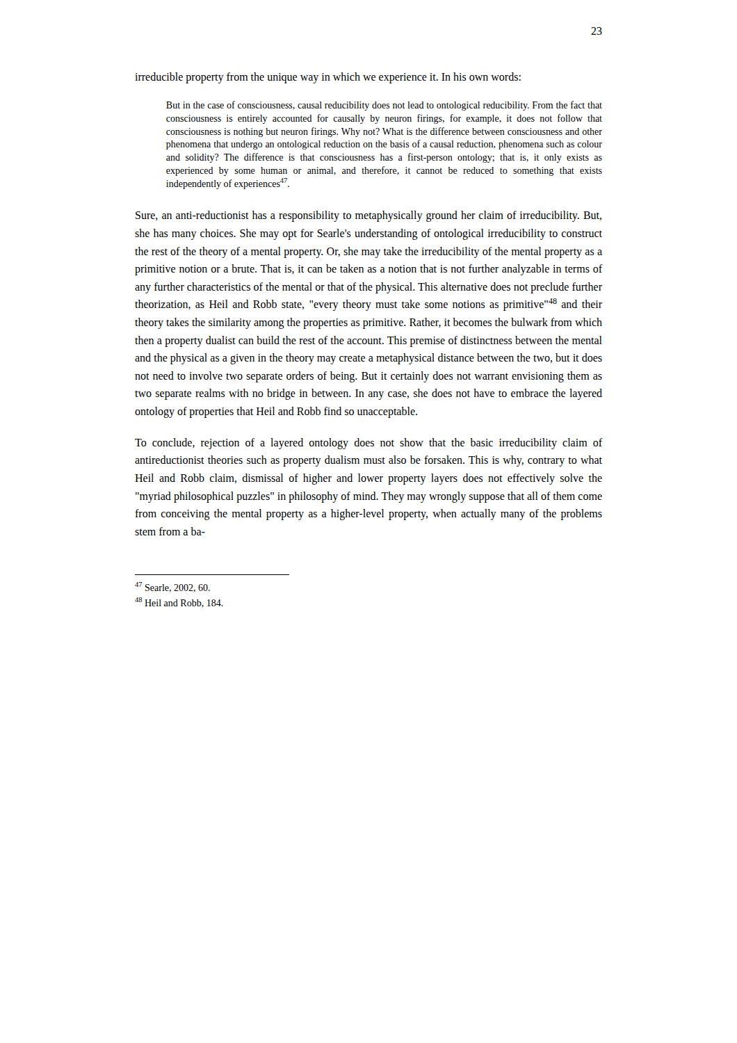23
irreducible property from the unique way in which we experience it. In his own words:
But in the case of consciousness, causal reducibility does not lead to ontological reducibility. From the fact that consciousness is entirely accounted for causally by neuron firings, for example, it does not follow that consciousness is nothing but neuron firings. Why not? What is the difference between consciousness and other phenomena that undergo an ontological reduction on the basis of a causal reduction, phenomena such as colour and solidity? The difference is that consciousness has a first-person ontology; that is, it only exists as experienced by some human or animal, and therefore, it cannot be reduced to something that exists independently of experiences47.
Sure, an anti-reductionist has a responsibility to metaphysically ground her claim of irreducibility. But, she has many choices. She may opt for Searle's understanding of ontological irreducibility to construct the rest of the theory of a mental property. Or, she may take the irreducibility of the mental property as a primitive notion or a brute. That is, it can be taken as a notion that is not further analyzable in terms of any further characteristics of the mental or that of the physical. This alternative does not preclude further theorization, as Heil and Robb state, "every theory must take some notions as primitive"48 and their theory takes the similarity among the properties as primitive. Rather, it becomes the bulwark from which then a property dualist can build the rest of the account. This premise of distinctness between the mental and the physical as a given in the theory may create a metaphysical distance between the two, but it does not need to involve two separate orders of being. But it certainly does not warrant envisioning them as two separate realms with no bridge in between. In any case, she does not have to embrace the layered ontology of properties that Heil and Robb find so unacceptable.
To conclude, rejection of a layered ontology does not show that the basic irreducibility claim of antireductionist theories such as property dualism must also be forsaken. This is why, contrary to what Heil and Robb claim, dismissal of higher and lower property layers does not effectively solve the "myriad philosophical puzzles" in philosophy of mind. They may wrongly suppose that all of them come from conceiving the mental property as a higher-level property, when actually many of the problems stem from a ba-
47 Searle, 2002, 60.
48 Heil and Robb, 184.